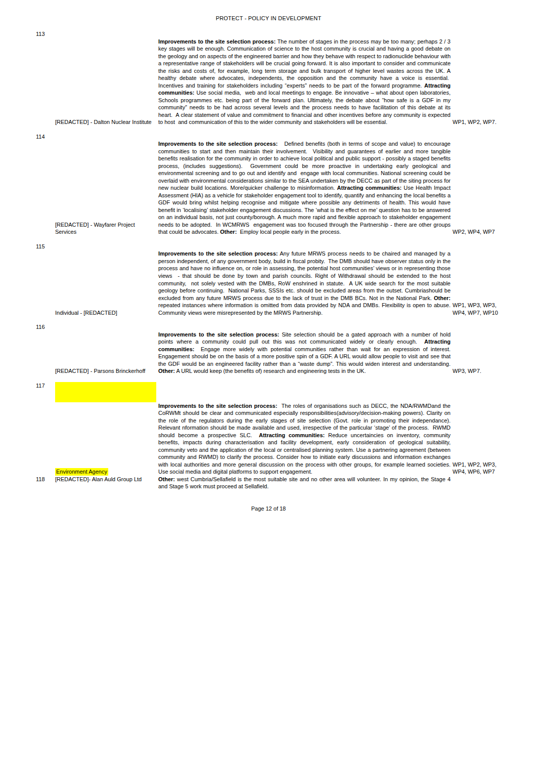PROTECT - POLICY IN DEVELOPMENT
| 113 | | | |
| | [REDACTED] - Dalton Nuclear Institute | Improvements to the site selection process: The number of stages in the process may be too many; perhaps 2 / 3 key stages will be enough. Communication of science to the host community is crucial and having a good debate on the geology and on aspects of the engineered barrier and how they behave with respect to radionuclide behaviour with a representative range of stakeholders will be crucial going forward. It is also important to consider and communicate the risks and costs of, for example, long term storage and bulk transport of higher level wastes across the UK. A healthy debate where advocates, independents, the opposition and the community have a voice is essential. Incentives and training for stakeholders including “experts” needs to be part of the forward programme. Attracting communities: Use social media, web and local meetings to engage. Be innovative – what about open laboratories, Schools programmes etc. being part of the forward plan. Ultimately, the debate about “how safe is a GDF in my community” needs to be had across several levels and the process needs to have facilitation of this debate at its heart. A clear statement of value and commitment to financial and other incentives before any community is expected to host and communication of this to the wider community and stakeholders will be essential. | WP1, WP2, WP7. |
| 114 | | | |
| | [REDACTED] - Wayfarer Project Services | Improvements to the site selection process: Defined benefits (both in terms of scope and value) to encourage communities to start and then maintain their involvement. Visibility and guarantees of earlier and more tangible benefits realisation for the community in order to achieve local political and public support - possibly a staged benefits process, (includes suggestions). Government could be more proactive in undertaking early geological and environmental screening and to go out and identify and engage with local communities. National screening could be overlaid with environmental considerations similar to the SEA undertaken by the DECC as part of the siting process for new nuclear build locations. More/quicker challenge to misinformation. Attracting communities: Use Health Impact Assessment (HIA) as a vehicle for stakeholder engagement tool to identify, quantify and enhancing the local benefits a GDF would bring whilst helping recognise and mitigate where possible any detriments of health. This would have benefit in ‘localising’ stakeholder engagement discussions. The ‘what is the effect on me’ question has to be answered on an individual basis, not just county/borough. A much more rapid and flexible approach to stakeholder engagement needs to be adopted. In WCMRWS engagement was too focused through the Partnership - there are other groups that could be advocates. Other: Employ local people early in the process. | WP2, WP4, WP7 |
| 115 | | | |
| | Individual - [REDACTED] | Improvements to the site selection process: Any future MRWS process needs to be chaired and managed by a person independent, of any government body, build in fiscal probity. The DMB should have observer status only in the process and have no influence on, or role in assessing, the potential host communities’ views or in representing those views - that should be done by town and parish councils. Right of Withdrawal should be extended to the host community, not solely vested with the DMBs, RoW enshrined in statute. A UK wide search for the most suitable geology before continuing. National Parks, SSSIs etc. should be excluded areas from the outset. Cumbriashould be excluded from any future MRWS process due to the lack of trust in the DMB BCs. Not in the National Park. Other: repeated instances where information is omitted from data provided by NDA and DMBs. Flexibility is open to abuse. Community views were misrepresented by the MRWS Partnership. | WP1, WP3, WP3, WP4, WP7, WP10 |
| 116 | | | |
| | [REDACTED] - Parsons Brinckerhoff | Improvements to the site selection process: Site selection should be a gated approach with a number of hold points where a community could pull out this was not communicated widely or clearly enough. Attracting communities: Engage more widely with potential communities rather than wait for an expression of interest. Engagement should be on the basis of a more positive spin of a GDF. A URL would allow people to visit and see that the GDF would be an engineered facility rather than a “waste dump”. This would widen interest and understanding. Other: A URL would keep (the benefits of) research and engineering tests in the UK. | WP3, WP7. |
| 117 | | | |
| | Environment Agency | Improvements to the site selection process: The roles of organisations such as DECC, the NDA/RWMDand the CoRWMt should be clear and communicated especially responsibilities(advisory/decision-making powers). Clarity on the role of the regulators during the early stages of site selection (Govt. role in promoting their independance). Relevant nformation should be made available and used, irrespective of the particular ‘stage’ of the process. RWMD should become a prospective SLC. Attracting communities: Reduce uncertaincies on inventory, community benefits, impacts during characterisation and facility development, early consideration of geological suitability, community veto and the application of the local or centralised planning system. Use a partnering agreement (between community and RWMD) to clarify the process. Consider how to initiate early discussions and information exchanges with local authorities and more general discussion on the process with other groups, for example learned societies. Use social media and digital platforms to support engagement. | WP1, WP2, WP3, WP4, WP6, WP7 |
| 118 | [REDACTED]- Alan Auld Group Ltd | Other: west Cumbria/Sellafield is the most suitable site and no other area will volunteer. In my opinion, the Stage 4 and Stage 5 work must proceed at Sellafield. | |
Page 12 of 18